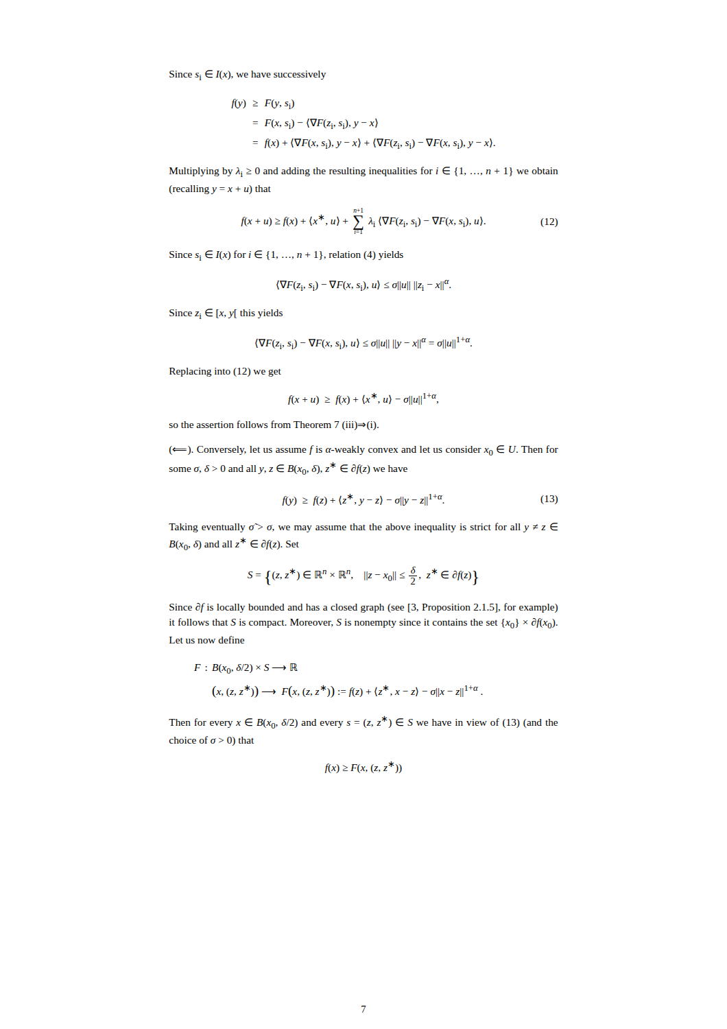Since si ∈ I(x), we have successively
| f ( y ) | ≥ | F ( y , s i ) |
| | = | F ( x , s i ) − ⟨∇ F ( z i , s i ), y − x ⟩ |
| | = | f ( x ) + ⟨∇ F ( x , s i ), y − x ⟩ + ⟨∇ F ( z i , s i ) − ∇ F ( x , s i ), y − x ⟩. |
Multiplying by λi ≥ 0 and adding the resulting inequalities for i ∈ {1, …, n + 1} we obtain (recalling y = x + u) that
f(x + u) ≥ f(x) + ⟨x∗, u⟩ + n+1∑i=1 λi ⟨∇F(zi, si) − ∇F(x, si), u⟩.
(12)
Since si ∈ I(x) for i ∈ {1, …, n + 1}, relation (4) yields
⟨∇F(zi, si) − ∇F(x, si), u⟩ ≤ σ||u|| ||zi − x||α.
Since zi ∈ [x, y[ this yields
⟨∇F(zi, si) − ∇F(x, si), u⟩ ≤ σ||u|| ||y − x||α = σ||u||1+α.
Replacing into (12) we get
f(x + u) ≥ f(x) + ⟨x∗, u⟩ − σ||u||1+α,
so the assertion follows from Theorem 7 (iii)⇒(i).
(⟸). Conversely, let us assume f is α-weakly convex and let us consider x0 ∈ U. Then for some σ, δ > 0 and all y, z ∈ B(x0, δ), z∗ ∈ ∂f(z) we have
f(y) ≥ f(z) + ⟨z∗, y − z⟩ − σ||y − z||1+α.
(13)
Taking eventually σ̃ > σ, we may assume that the above inequality is strict for all y ≠ z ∈ B(x0, δ) and all z∗ ∈ ∂f(z). Set
S = {(z, z∗) ∈ ℝn × ℝn, ||z − x0|| ≤ δ 2, z∗ ∈ ∂f(z)}
Since ∂f is locally bounded and has a closed graph (see [3, Proposition 2.1.5], for example) it follows that S is compact. Moreover, S is nonempty since it contains the set {x0} × ∂f(x0). Let us now define
| F | : | B ( x 0 , δ /2) × S ⟶ ℝ |
| | | ( x , ( z , z ∗ ) ) ⟶ F ( x , ( z , z ∗ ) ) := f ( z ) + ⟨ z ∗ , x − z ⟩ − σ // x − z // 1+ α . |
Then for every x ∈ B(x0, δ/2) and every s = (z, z∗) ∈ S we have in view of (13) (and the choice of σ > 0) that
f(x) ≥ F(x, (z, z∗))
7